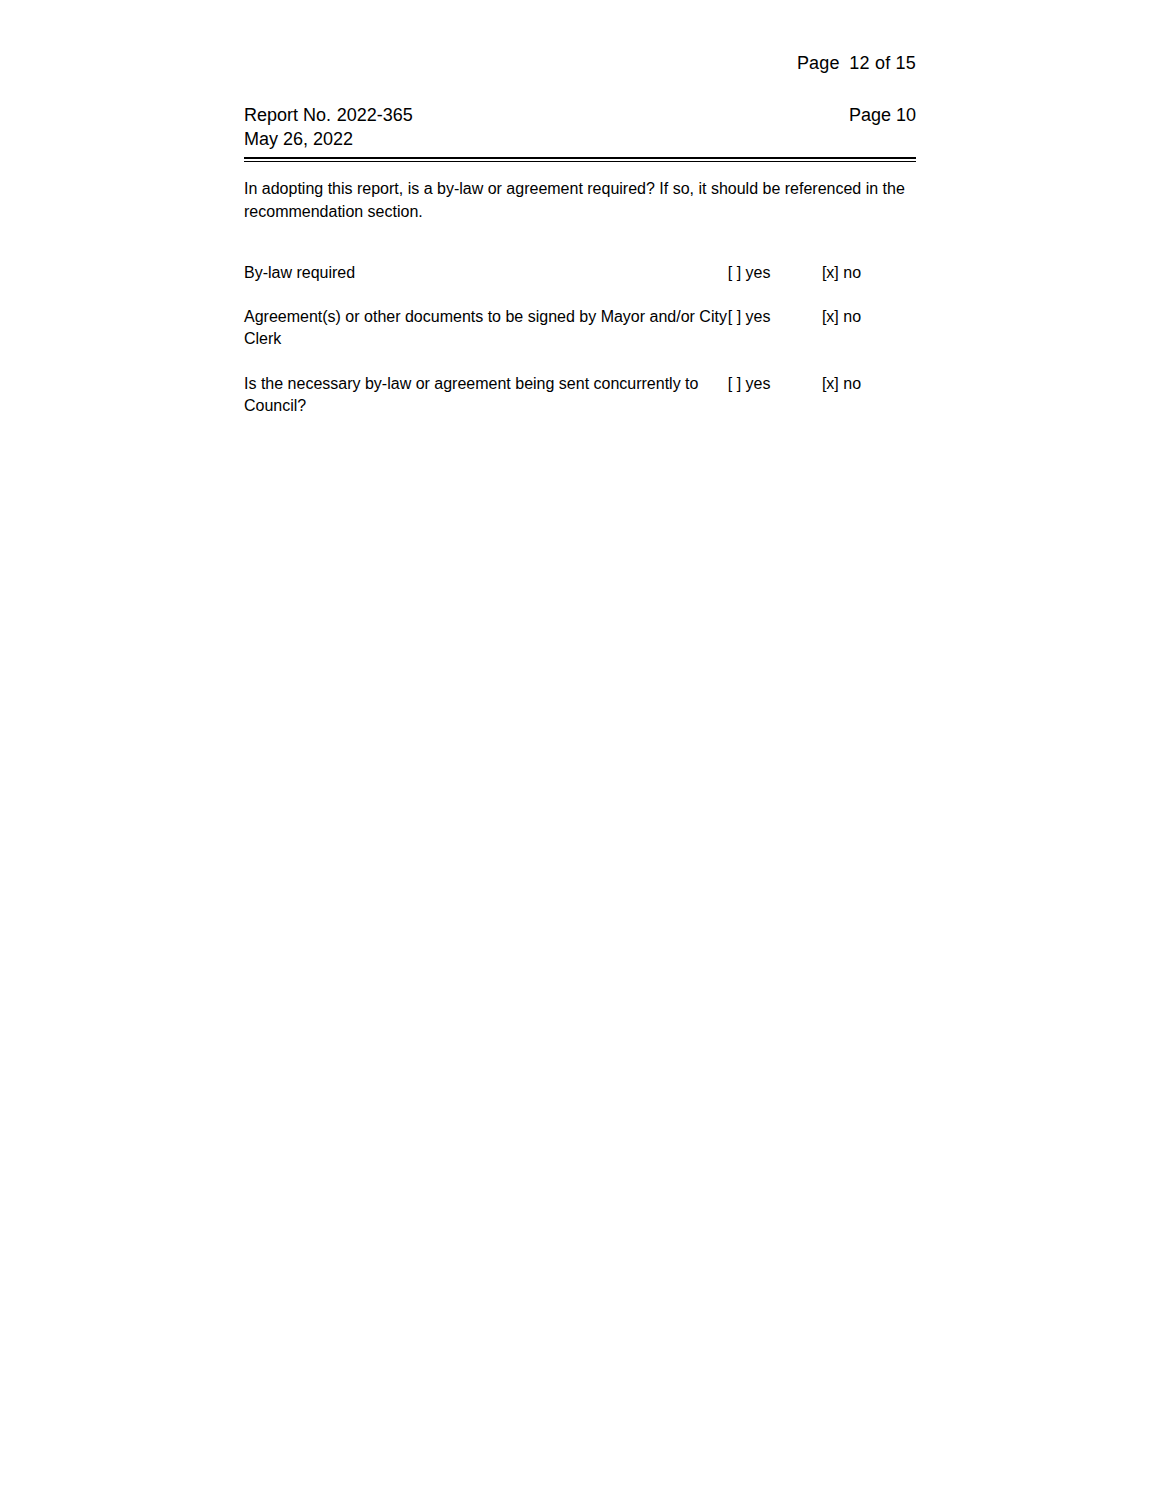Page12 of 15
Report No. 2022-365
May 26, 2022
Page 10
In adopting this report, is a by-law or agreement required? If so, it should be referenced in the recommendation section.
| By-law required | [ ] yes | [x] no |
| Agreement(s) or other documents to be signed by Mayor and/or City Clerk | [ ] yes | [x] no |
| Is the necessary by-law or agreement being sent concurrently to Council? | [ ] yes | [x] no |